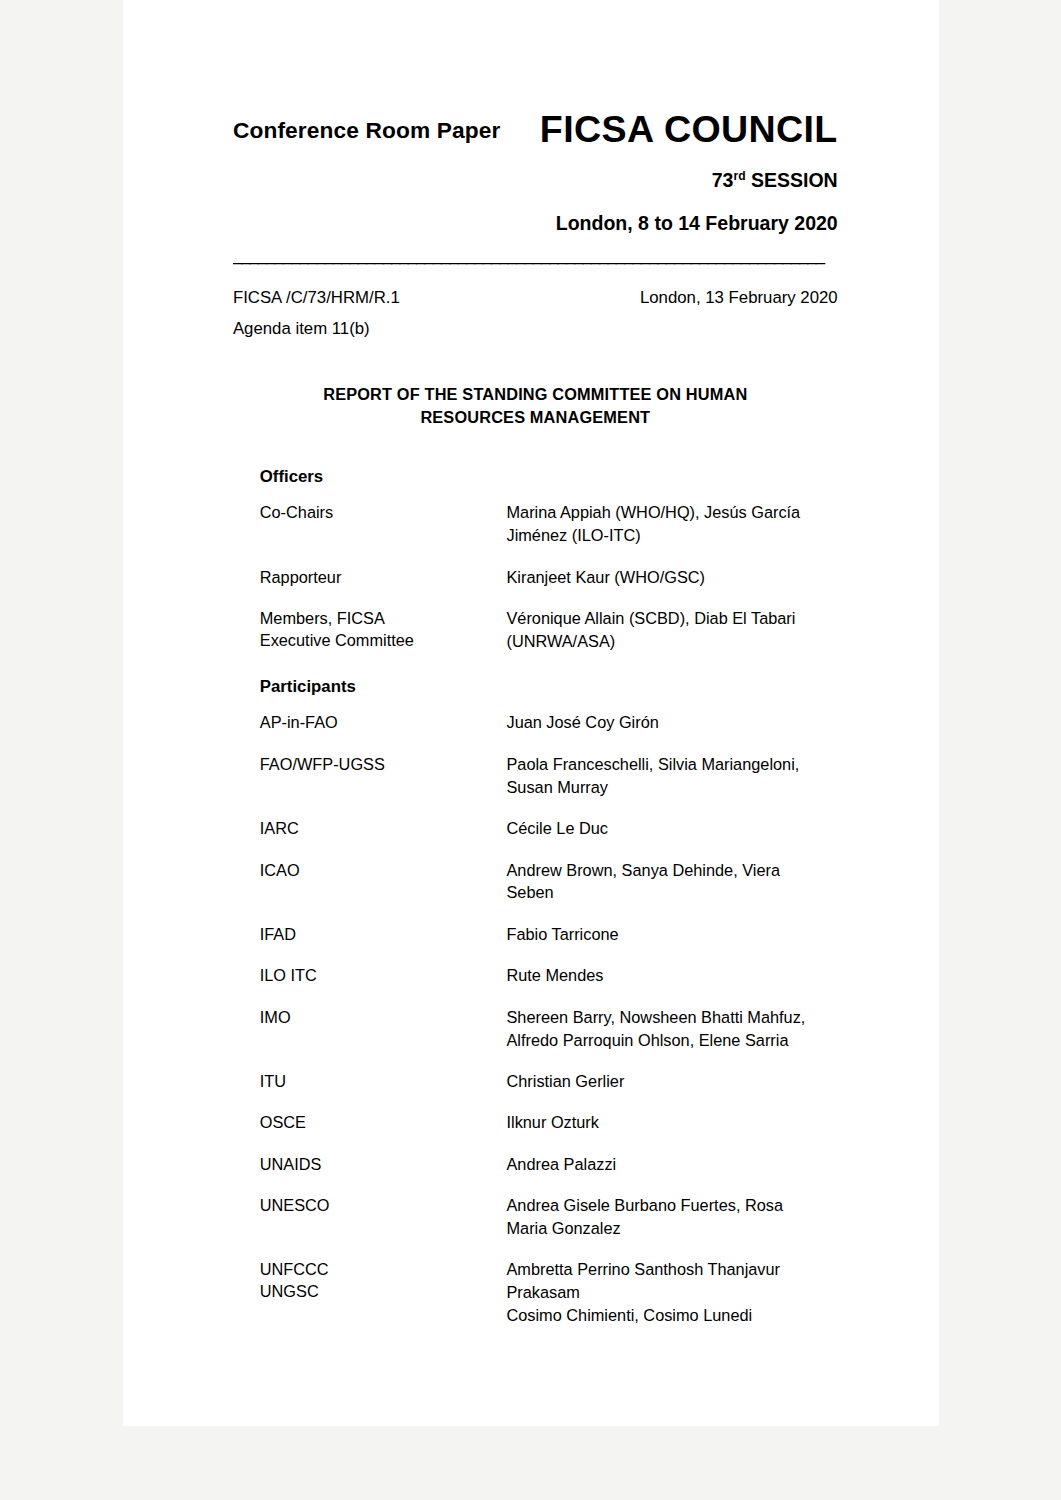Conference Room Paper
FICSA COUNCIL
73rd SESSION
London, 8 to 14 February 2020
_______________________________________________________________________
FICSA /C/73/HRM/R.1 London, 13 February 2020
Agenda item 11(b)
REPORT OF THE STANDING COMMITTEE ON HUMAN RESOURCES MANAGEMENT
Officers
| Co-Chairs | Marina Appiah (WHO/HQ), Jesús García Jiménez (ILO-ITC) |
| Rapporteur | Kiranjeet Kaur (WHO/GSC) |
| Members, FICSA Executive Committee | Véronique Allain (SCBD), Diab El Tabari (UNRWA/ASA) |
Participants
| AP-in-FAO | Juan José Coy Girón |
| FAO/WFP-UGSS | Paola Franceschelli, Silvia Mariangeloni, Susan Murray |
| IARC | Cécile Le Duc |
| ICAO | Andrew Brown, Sanya Dehinde, Viera Seben |
| IFAD | Fabio Tarricone |
| ILO ITC | Rute Mendes |
| IMO | Shereen Barry, Nowsheen Bhatti Mahfuz, Alfredo Parroquin Ohlson, Elene Sarria |
| ITU | Christian Gerlier |
| OSCE | Ilknur Ozturk |
| UNAIDS | Andrea Palazzi |
| UNESCO | Andrea Gisele Burbano Fuertes, Rosa Maria Gonzalez |
| UNFCCC UNGSC | Ambretta Perrino Santhosh Thanjavur Prakasam Cosimo Chimienti, Cosimo Lunedi |